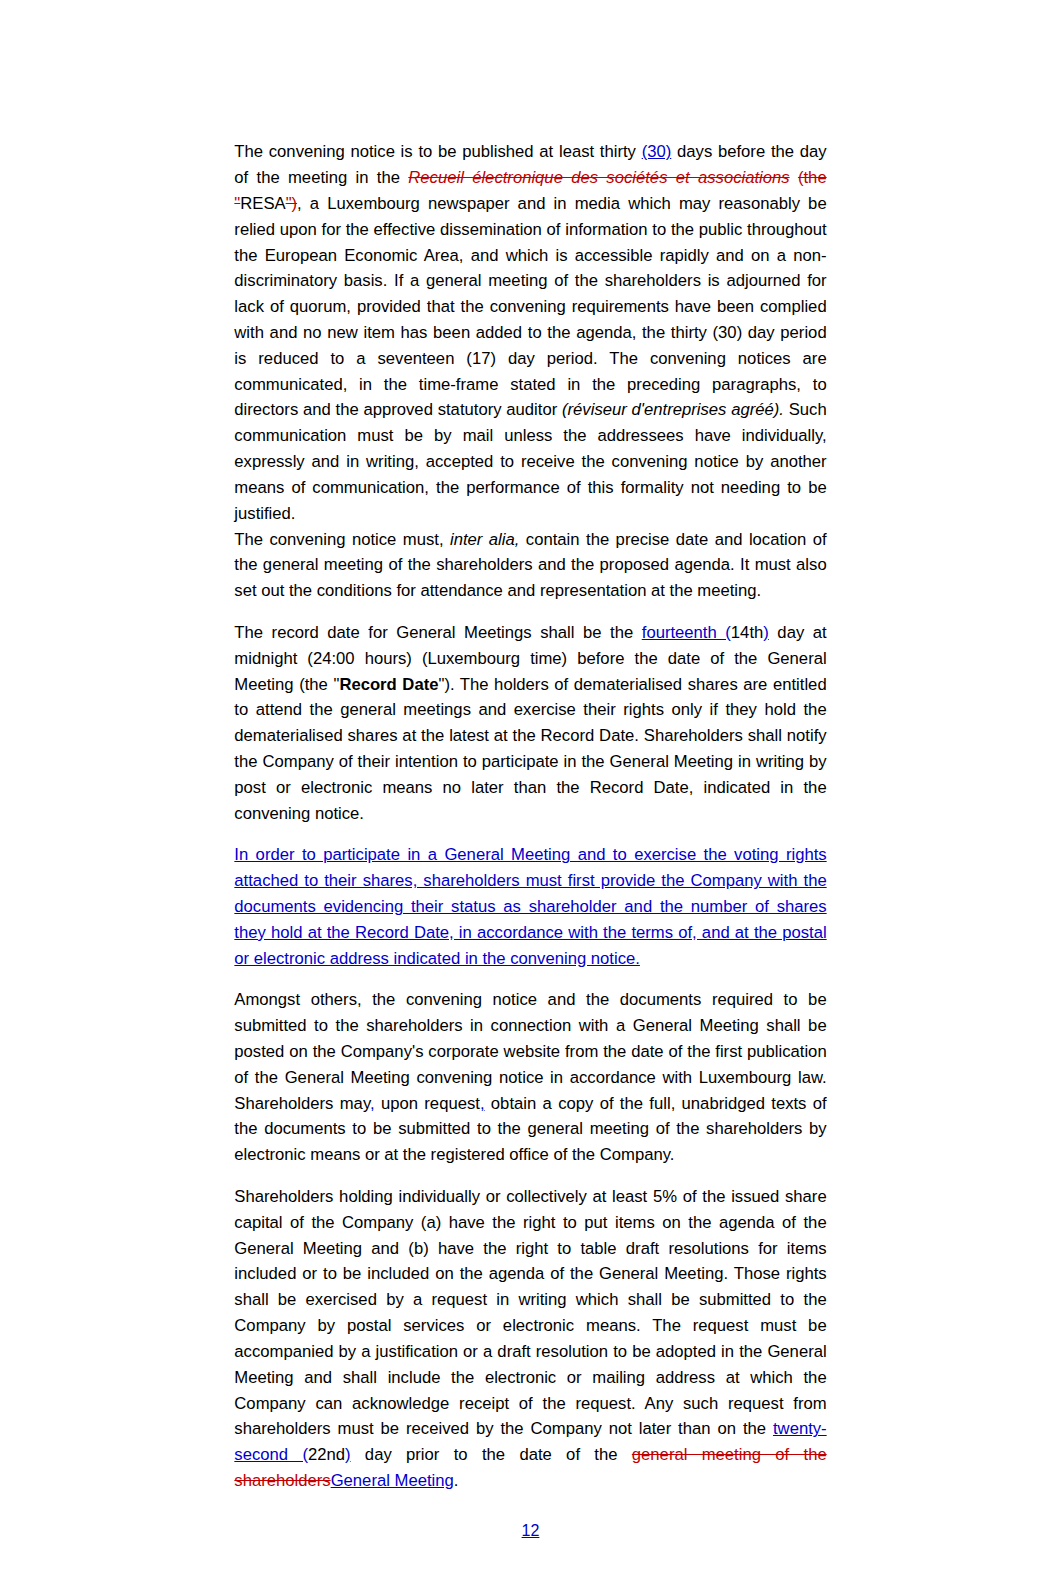The convening notice is to be published at least thirty (30) days before the day of the meeting in the Recueil électronique des sociétés et associations (the "RESA"), a Luxembourg newspaper and in media which may reasonably be relied upon for the effective dissemination of information to the public throughout the European Economic Area, and which is accessible rapidly and on a non-discriminatory basis. If a general meeting of the shareholders is adjourned for lack of quorum, provided that the convening requirements have been complied with and no new item has been added to the agenda, the thirty (30) day period is reduced to a seventeen (17) day period. The convening notices are communicated, in the time-frame stated in the preceding paragraphs, to directors and the approved statutory auditor (réviseur d'entreprises agréé). Such communication must be by mail unless the addressees have individually, expressly and in writing, accepted to receive the convening notice by another means of communication, the performance of this formality not needing to be justified.
The convening notice must, inter alia, contain the precise date and location of the general meeting of the shareholders and the proposed agenda. It must also set out the conditions for attendance and representation at the meeting.
The record date for General Meetings shall be the fourteenth (14th) day at midnight (24:00 hours) (Luxembourg time) before the date of the General Meeting (the "Record Date"). The holders of dematerialised shares are entitled to attend the general meetings and exercise their rights only if they hold the dematerialised shares at the latest at the Record Date. Shareholders shall notify the Company of their intention to participate in the General Meeting in writing by post or electronic means no later than the Record Date, indicated in the convening notice.
In order to participate in a General Meeting and to exercise the voting rights attached to their shares, shareholders must first provide the Company with the documents evidencing their status as shareholder and the number of shares they hold at the Record Date, in accordance with the terms of, and at the postal or electronic address indicated in the convening notice.
Amongst others, the convening notice and the documents required to be submitted to the shareholders in connection with a General Meeting shall be posted on the Company's corporate website from the date of the first publication of the General Meeting convening notice in accordance with Luxembourg law. Shareholders may, upon request, obtain a copy of the full, unabridged texts of the documents to be submitted to the general meeting of the shareholders by electronic means or at the registered office of the Company.
Shareholders holding individually or collectively at least 5% of the issued share capital of the Company (a) have the right to put items on the agenda of the General Meeting and (b) have the right to table draft resolutions for items included or to be included on the agenda of the General Meeting. Those rights shall be exercised by a request in writing which shall be submitted to the Company by postal services or electronic means. The request must be accompanied by a justification or a draft resolution to be adopted in the General Meeting and shall include the electronic or mailing address at which the Company can acknowledge receipt of the request. Any such request from shareholders must be received by the Company not later than on the twenty-second (22nd) day prior to the date of the general meeting of the shareholders General Meeting.
12